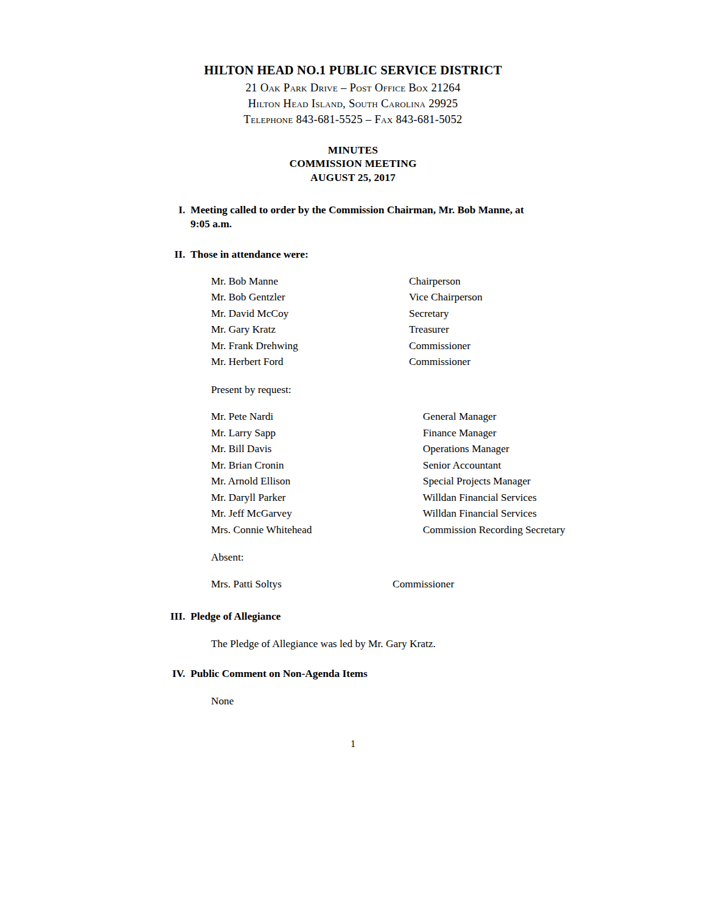HILTON HEAD NO.1 PUBLIC SERVICE DISTRICT
21 Oak Park Drive – Post Office Box 21264
Hilton Head Island, South Carolina 29925
Telephone 843-681-5525 – Fax 843-681-5052
MINUTES
COMMISSION MEETING
AUGUST 25, 2017
I. Meeting called to order by the Commission Chairman, Mr. Bob Manne, at 9:05 a.m.
II. Those in attendance were:
| Mr. Bob Manne | Chairperson |
| Mr. Bob Gentzler | Vice Chairperson |
| Mr. David McCoy | Secretary |
| Mr. Gary Kratz | Treasurer |
| Mr. Frank Drehwing | Commissioner |
| Mr. Herbert Ford | Commissioner |
Present by request:
| Mr. Pete Nardi | General Manager |
| Mr. Larry Sapp | Finance Manager |
| Mr. Bill Davis | Operations Manager |
| Mr. Brian Cronin | Senior Accountant |
| Mr. Arnold Ellison | Special Projects Manager |
| Mr. Daryll Parker | Willdan Financial Services |
| Mr. Jeff McGarvey | Willdan Financial Services |
| Mrs. Connie Whitehead | Commission Recording Secretary |
Absent:
| Mrs. Patti Soltys | Commissioner |
III. Pledge of Allegiance
The Pledge of Allegiance was led by Mr. Gary Kratz.
IV. Public Comment on Non-Agenda Items
None
1